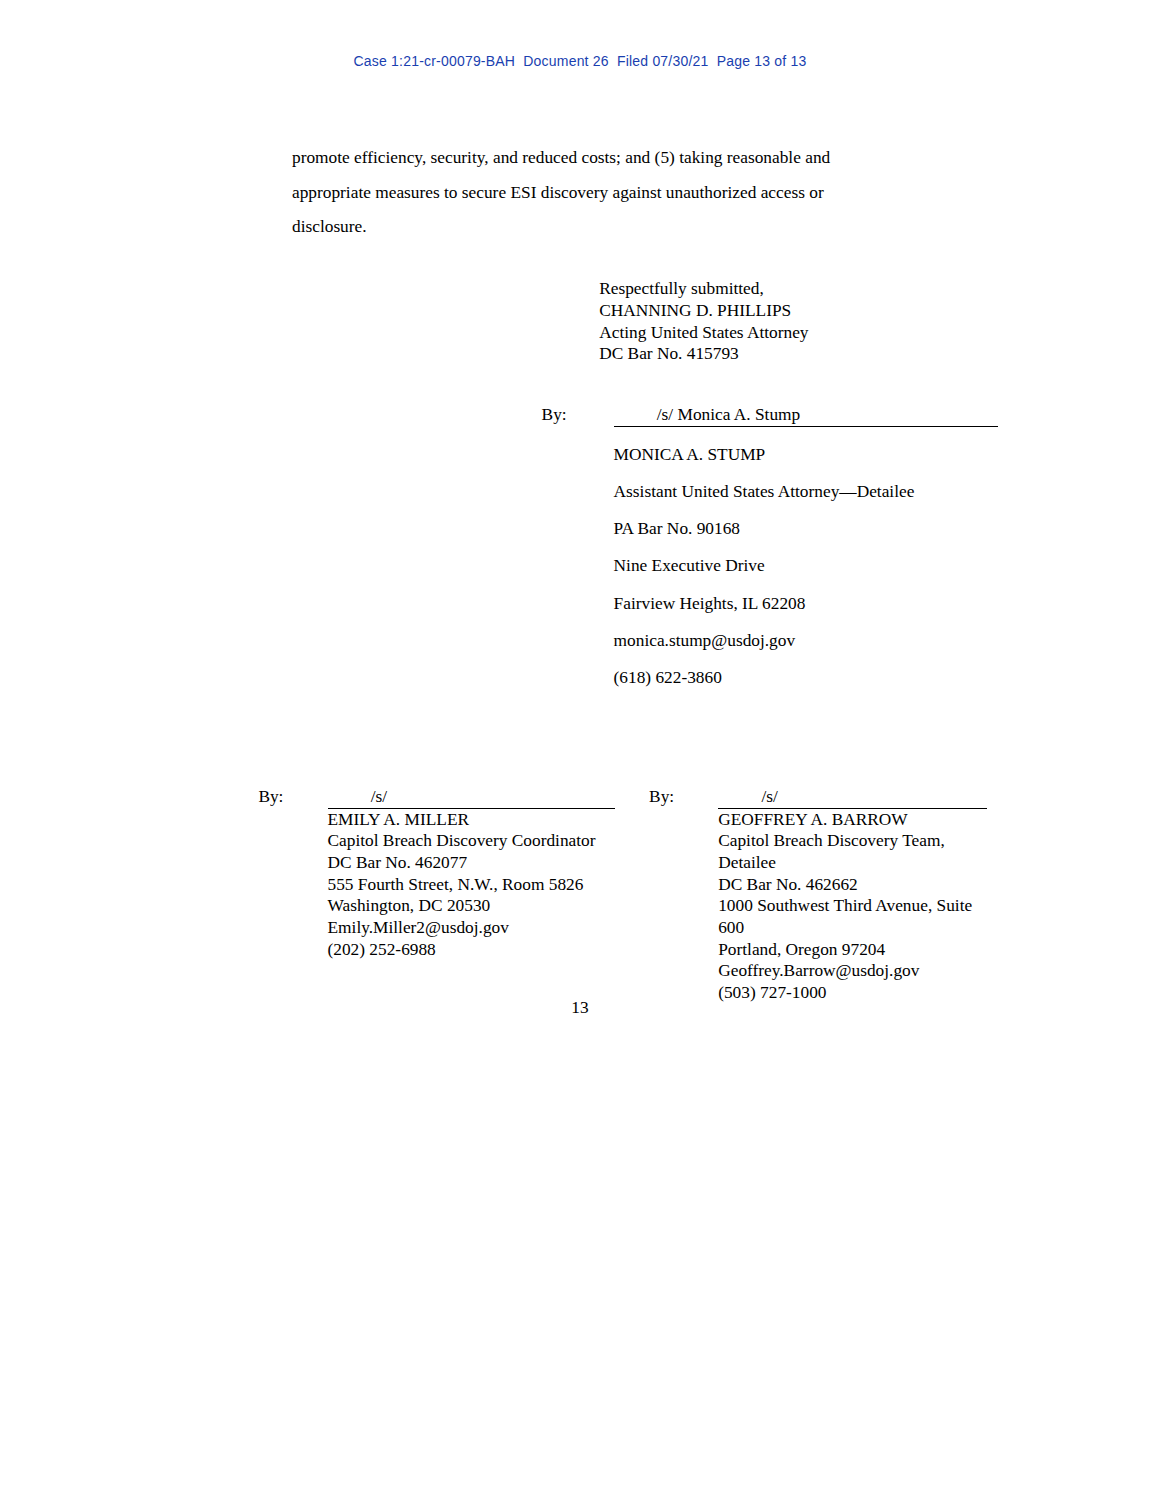Case 1:21-cr-00079-BAH Document 26 Filed 07/30/21 Page 13 of 13
promote efficiency, security, and reduced costs; and (5) taking reasonable and appropriate measures to secure ESI discovery against unauthorized access or disclosure.
Respectfully submitted,
CHANNING D. PHILLIPS
Acting United States Attorney
DC Bar No. 415793
By:
/s/ Monica A. Stump
MONICA A. STUMP
Assistant United States Attorney—Detailee
PA Bar No. 90168
Nine Executive Drive
Fairview Heights, IL 62208
monica.stump@usdoj.gov
(618) 622-3860
By:
/s/
EMILY A. MILLER
Capitol Breach Discovery Coordinator
DC Bar No. 462077
555 Fourth Street, N.W., Room 5826
Washington, DC 20530
Emily.Miller2@usdoj.gov
(202) 252-6988
By:
/s/
GEOFFREY A. BARROW
Capitol Breach Discovery Team, Detailee
DC Bar No. 462662
1000 Southwest Third Avenue, Suite 600
Portland, Oregon 97204
Geoffrey.Barrow@usdoj.gov
(503) 727-1000
13